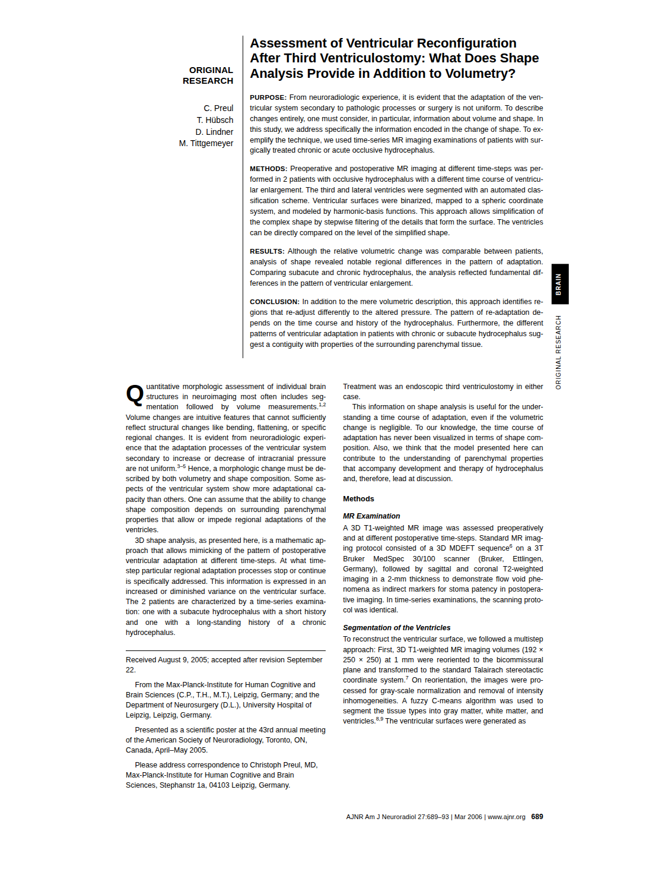BRAIN
ORIGINAL RESEARCH
ORIGINAL
RESEARCH
C. Preul
T. Hübsch
D. Lindner
M. Tittgemeyer
Assessment of Ventricular Reconfiguration After Third Ventriculostomy: What Does Shape Analysis Provide in Addition to Volumetry?
PURPOSE: From neuroradiologic experience, it is evident that the adaptation of the ventricular system secondary to pathologic processes or surgery is not uniform. To describe changes entirely, one must consider, in particular, information about volume and shape. In this study, we address specifically the information encoded in the change of shape. To exemplify the technique, we used time-series MR imaging examinations of patients with surgically treated chronic or acute occlusive hydrocephalus.
METHODS: Preoperative and postoperative MR imaging at different time-steps was performed in 2 patients with occlusive hydrocephalus with a different time course of ventricular enlargement. The third and lateral ventricles were segmented with an automated classification scheme. Ventricular surfaces were binarized, mapped to a spheric coordinate system, and modeled by harmonic-basis functions. This approach allows simplification of the complex shape by stepwise filtering of the details that form the surface. The ventricles can be directly compared on the level of the simplified shape.
RESULTS: Although the relative volumetric change was comparable between patients, analysis of shape revealed notable regional differences in the pattern of adaptation. Comparing subacute and chronic hydrocephalus, the analysis reflected fundamental differences in the pattern of ventricular enlargement.
CONCLUSION: In addition to the mere volumetric description, this approach identifies regions that re-adjust differently to the altered pressure. The pattern of re-adaptation depends on the time course and history of the hydrocephalus. Furthermore, the different patterns of ventricular adaptation in patients with chronic or subacute hydrocephalus suggest a contiguity with properties of the surrounding parenchymal tissue.
Quantitative morphologic assessment of individual brain structures in neuroimaging most often includes segmentation followed by volume measurements.1,2 Volume changes are intuitive features that cannot sufficiently reflect structural changes like bending, flattening, or specific regional changes. It is evident from neuroradiologic experience that the adaptation processes of the ventricular system secondary to increase or decrease of intracranial pressure are not uniform.3–5 Hence, a morphologic change must be described by both volumetry and shape composition. Some aspects of the ventricular system show more adaptational capacity than others. One can assume that the ability to change shape composition depends on surrounding parenchymal properties that allow or impede regional adaptations of the ventricles.
3D shape analysis, as presented here, is a mathematic approach that allows mimicking of the pattern of postoperative ventricular adaptation at different time-steps. At what time-step particular regional adaptation processes stop or continue is specifically addressed. This information is expressed in an increased or diminished variance on the ventricular surface. The 2 patients are characterized by a time-series examination: one with a subacute hydrocephalus with a short history and one with a long-standing history of a chronic hydrocephalus.
Received August 9, 2005; accepted after revision September 22.
From the Max-Planck-Institute for Human Cognitive and Brain Sciences (C.P., T.H., M.T.), Leipzig, Germany; and the Department of Neurosurgery (D.L.), University Hospital of Leipzig, Leipzig, Germany.
Presented as a scientific poster at the 43rd annual meeting of the American Society of Neuroradiology, Toronto, ON, Canada, April–May 2005.
Please address correspondence to Christoph Preul, MD, Max-Planck-Institute for Human Cognitive and Brain Sciences, Stephanstr 1a, 04103 Leipzig, Germany.
Treatment was an endoscopic third ventriculostomy in either case.
This information on shape analysis is useful for the understanding a time course of adaptation, even if the volumetric change is negligible. To our knowledge, the time course of adaptation has never been visualized in terms of shape composition. Also, we think that the model presented here can contribute to the understanding of parenchymal properties that accompany development and therapy of hydrocephalus and, therefore, lead at discussion.
Methods
MR Examination
A 3D T1-weighted MR image was assessed preoperatively and at different postoperative time-steps. Standard MR imaging protocol consisted of a 3D MDEFT sequence6 on a 3T Bruker MedSpec 30/100 scanner (Bruker, Ettlingen, Germany), followed by sagittal and coronal T2-weighted imaging in a 2-mm thickness to demonstrate flow void phenomena as indirect markers for stoma patency in postoperative imaging. In time-series examinations, the scanning protocol was identical.
Segmentation of the Ventricles
To reconstruct the ventricular surface, we followed a multistep approach: First, 3D T1-weighted MR imaging volumes (192 × 250 × 250) at 1 mm were reoriented to the bicommissural plane and transformed to the standard Talairach stereotactic coordinate system.7 On reorientation, the images were processed for gray-scale normalization and removal of intensity inhomogeneities. A fuzzy C-means algorithm was used to segment the tissue types into gray matter, white matter, and ventricles.8,9 The ventricular surfaces were generated as
AJNR Am J Neuroradiol 27:689–93 | Mar 2006 | www.ajnr.org 689